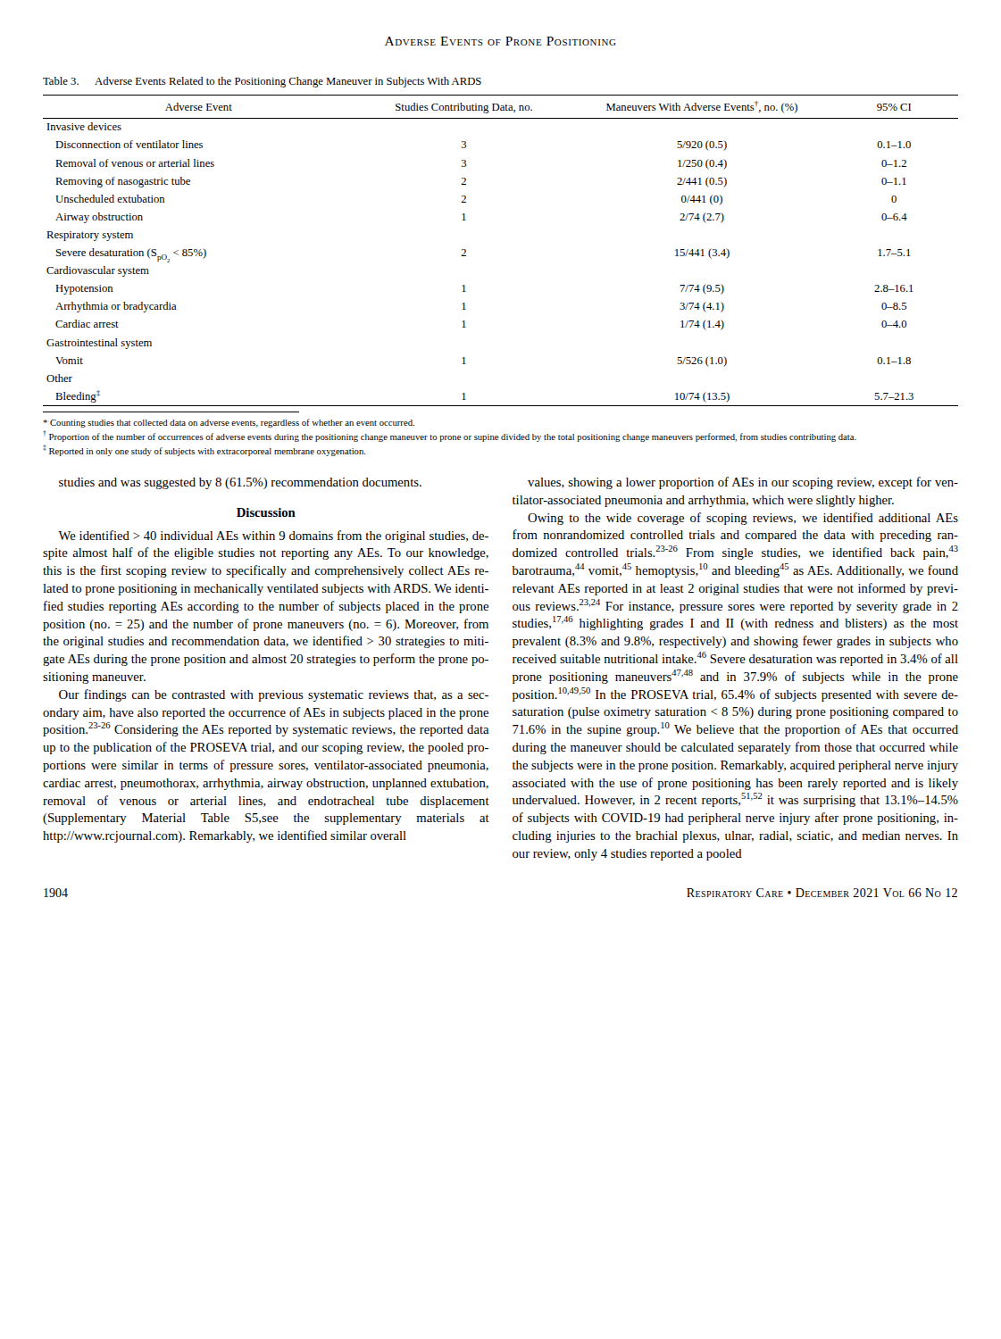Adverse Events of Prone Positioning
Table 3. Adverse Events Related to the Positioning Change Maneuver in Subjects With ARDS
| Adverse Event | Studies Contributing Data, no. | Maneuvers With Adverse Events † , no. (%) | 95% CI |
| --- | --- | --- | --- |
| Invasive devices | | | |
| Disconnection of ventilator lines | 3 | 5/920 (0.5) | 0.1–1.0 |
| Removal of venous or arterial lines | 3 | 1/250 (0.4) | 0–1.2 |
| Removing of nasogastric tube | 2 | 2/441 (0.5) | 0–1.1 |
| Unscheduled extubation | 2 | 0/441 (0) | 0 |
| Airway obstruction | 1 | 2/74 (2.7) | 0–6.4 |
| Respiratory system | | | |
| Severe desaturation (S pO 2 < 85%) | 2 | 15/441 (3.4) | 1.7–5.1 |
| Cardiovascular system | | | |
| Hypotension | 1 | 7/74 (9.5) | 2.8–16.1 |
| Arrhythmia or bradycardia | 1 | 3/74 (4.1) | 0–8.5 |
| Cardiac arrest | 1 | 1/74 (1.4) | 0–4.0 |
| Gastrointestinal system | | | |
| Vomit | 1 | 5/526 (1.0) | 0.1–1.8 |
| Other | | | |
| Bleeding ‡ | 1 | 10/74 (13.5) | 5.7–21.3 |
* Counting studies that collected data on adverse events, regardless of whether an event occurred.
† Proportion of the number of occurrences of adverse events during the positioning change maneuver to prone or supine divided by the total positioning change maneuvers performed, from studies contributing data.
‡ Reported in only one study of subjects with extracorporeal membrane oxygenation.
studies and was suggested by 8 (61.5%) recommendation documents.
Discussion
We identified > 40 individual AEs within 9 domains from the original studies, despite almost half of the eligible studies not reporting any AEs. To our knowledge, this is the first scoping review to specifically and comprehensively collect AEs related to prone positioning in mechanically ventilated subjects with ARDS. We identified studies reporting AEs according to the number of subjects placed in the prone position (no. = 25) and the number of prone maneuvers (no. = 6). Moreover, from the original studies and recommendation data, we identified > 30 strategies to mitigate AEs during the prone position and almost 20 strategies to perform the prone positioning maneuver.
Our findings can be contrasted with previous systematic reviews that, as a secondary aim, have also reported the occurrence of AEs in subjects placed in the prone position.23-26 Considering the AEs reported by systematic reviews, the reported data up to the publication of the PROSEVA trial, and our scoping review, the pooled proportions were similar in terms of pressure sores, ventilator-associated pneumonia, cardiac arrest, pneumothorax, arrhythmia, airway obstruction, unplanned extubation, removal of venous or arterial lines, and endotracheal tube displacement (Supplementary Material Table S5,see the supplementary materials at http://www.rcjournal.com). Remarkably, we identified similar overall
values, showing a lower proportion of AEs in our scoping review, except for ventilator-associated pneumonia and arrhythmia, which were slightly higher.
Owing to the wide coverage of scoping reviews, we identified additional AEs from nonrandomized controlled trials and compared the data with preceding randomized controlled trials.23-26 From single studies, we identified back pain,43 barotrauma,44 vomit,45 hemoptysis,10 and bleeding45 as AEs. Additionally, we found relevant AEs reported in at least 2 original studies that were not informed by previous reviews.23,24 For instance, pressure sores were reported by severity grade in 2 studies,17,46 highlighting grades I and II (with redness and blisters) as the most prevalent (8.3% and 9.8%, respectively) and showing fewer grades in subjects who received suitable nutritional intake.46 Severe desaturation was reported in 3.4% of all prone positioning maneuvers47,48 and in 37.9% of subjects while in the prone position.10,49,50 In the PROSEVA trial, 65.4% of subjects presented with severe desaturation (pulse oximetry saturation < 8 5%) during prone positioning compared to 71.6% in the supine group.10 We believe that the proportion of AEs that occurred during the maneuver should be calculated separately from those that occurred while the subjects were in the prone position. Remarkably, acquired peripheral nerve injury associated with the use of prone positioning has been rarely reported and is likely undervalued. However, in 2 recent reports,51,52 it was surprising that 13.1%–14.5% of subjects with COVID-19 had peripheral nerve injury after prone positioning, including injuries to the brachial plexus, ulnar, radial, sciatic, and median nerves. In our review, only 4 studies reported a pooled
1904
Respiratory Care • December 2021 Vol 66 No 12